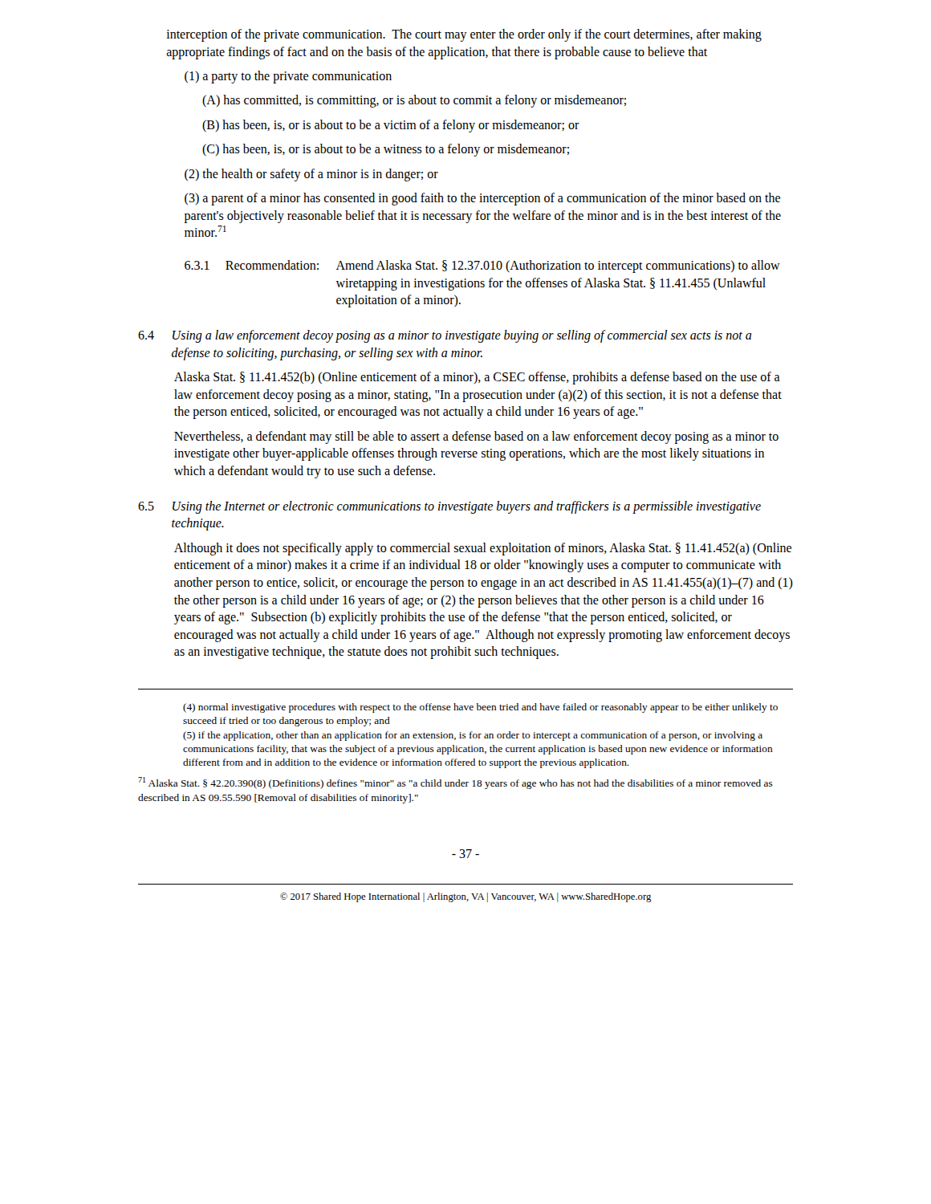interception of the private communication. The court may enter the order only if the court determines, after making appropriate findings of fact and on the basis of the application, that there is probable cause to believe that
(1) a party to the private communication
(A) has committed, is committing, or is about to commit a felony or misdemeanor;
(B) has been, is, or is about to be a victim of a felony or misdemeanor; or
(C) has been, is, or is about to be a witness to a felony or misdemeanor;
(2) the health or safety of a minor is in danger; or
(3) a parent of a minor has consented in good faith to the interception of a communication of the minor based on the parent's objectively reasonable belief that it is necessary for the welfare of the minor and is in the best interest of the minor.71
6.3.1 Recommendation: Amend Alaska Stat. § 12.37.010 (Authorization to intercept communications) to allow wiretapping in investigations for the offenses of Alaska Stat. § 11.41.455 (Unlawful exploitation of a minor).
6.4 Using a law enforcement decoy posing as a minor to investigate buying or selling of commercial sex acts is not a defense to soliciting, purchasing, or selling sex with a minor.
Alaska Stat. § 11.41.452(b) (Online enticement of a minor), a CSEC offense, prohibits a defense based on the use of a law enforcement decoy posing as a minor, stating, "In a prosecution under (a)(2) of this section, it is not a defense that the person enticed, solicited, or encouraged was not actually a child under 16 years of age."
Nevertheless, a defendant may still be able to assert a defense based on a law enforcement decoy posing as a minor to investigate other buyer-applicable offenses through reverse sting operations, which are the most likely situations in which a defendant would try to use such a defense.
6.5 Using the Internet or electronic communications to investigate buyers and traffickers is a permissible investigative technique.
Although it does not specifically apply to commercial sexual exploitation of minors, Alaska Stat. § 11.41.452(a) (Online enticement of a minor) makes it a crime if an individual 18 or older "knowingly uses a computer to communicate with another person to entice, solicit, or encourage the person to engage in an act described in AS 11.41.455(a)(1)–(7) and (1) the other person is a child under 16 years of age; or (2) the person believes that the other person is a child under 16 years of age." Subsection (b) explicitly prohibits the use of the defense "that the person enticed, solicited, or encouraged was not actually a child under 16 years of age." Although not expressly promoting law enforcement decoys as an investigative technique, the statute does not prohibit such techniques.
(4) normal investigative procedures with respect to the offense have been tried and have failed or reasonably appear to be either unlikely to succeed if tried or too dangerous to employ; and
(5) if the application, other than an application for an extension, is for an order to intercept a communication of a person, or involving a communications facility, that was the subject of a previous application, the current application is based upon new evidence or information different from and in addition to the evidence or information offered to support the previous application.
71 Alaska Stat. § 42.20.390(8) (Definitions) defines "minor" as "a child under 18 years of age who has not had the disabilities of a minor removed as described in AS 09.55.590 [Removal of disabilities of minority]."
- 37 -
© 2017 Shared Hope International | Arlington, VA | Vancouver, WA | www.SharedHope.org